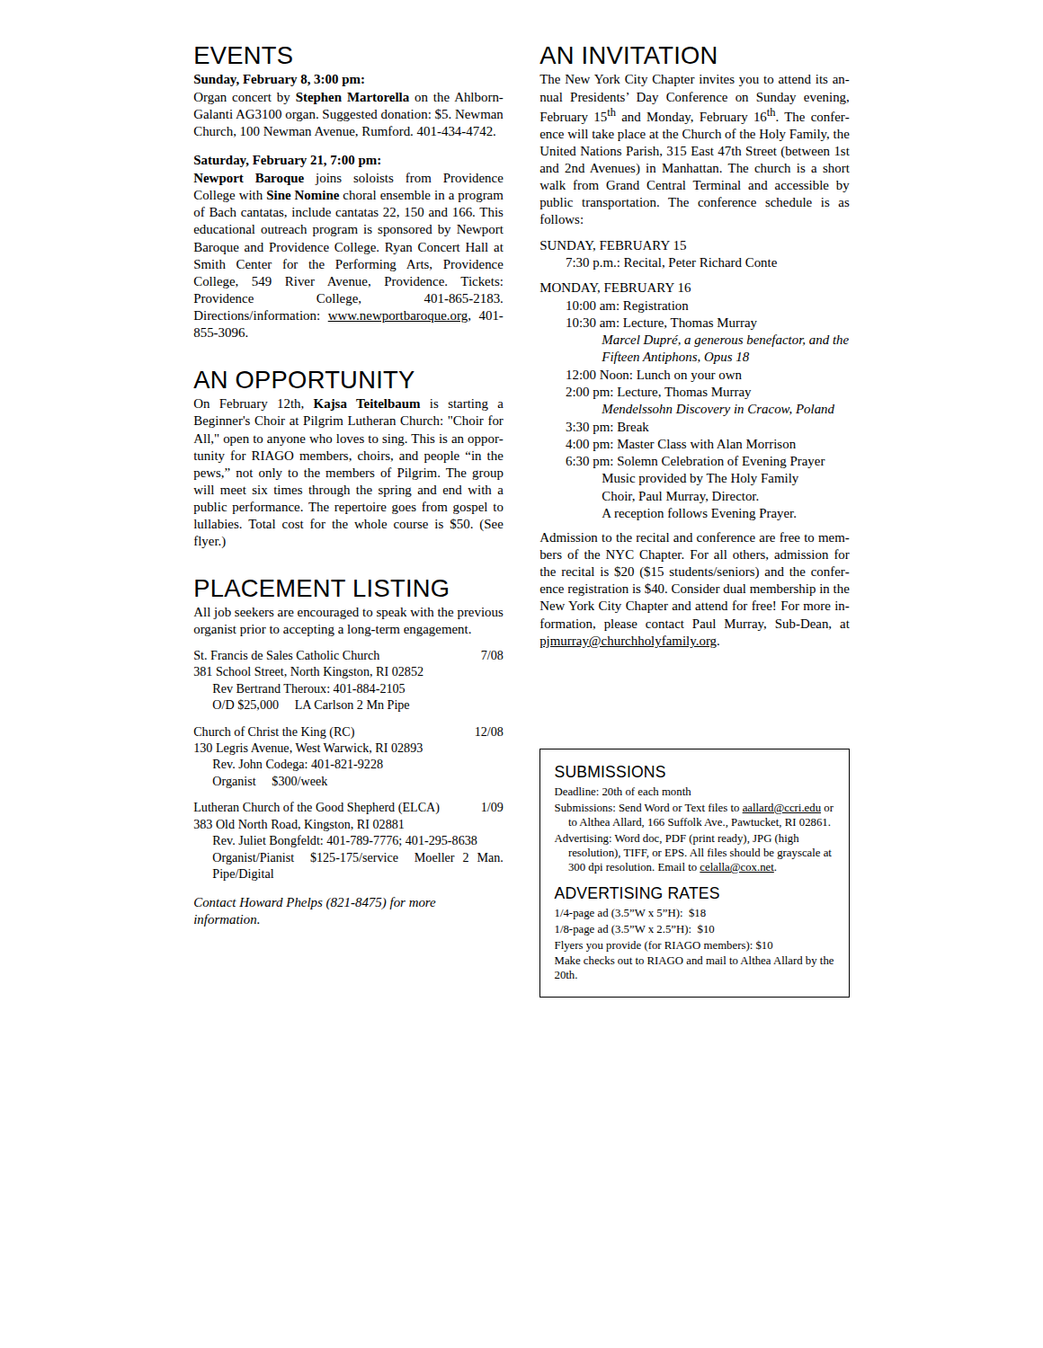EVENTS
Sunday, February 8, 3:00 pm:
Organ concert by Stephen Martorella on the Ahlborn-Galanti AG3100 organ. Suggested donation: $5. Newman Church, 100 Newman Avenue, Rumford. 401-434-4742.
Saturday, February 21, 7:00 pm:
Newport Baroque joins soloists from Providence College with Sine Nomine choral ensemble in a program of Bach cantatas, include cantatas 22, 150 and 166. This educational outreach program is sponsored by Newport Baroque and Providence College. Ryan Concert Hall at Smith Center for the Performing Arts, Providence College, 549 River Avenue, Providence. Tickets: Providence College, 401-865-2183. Directions/information: www.newportbaroque.org, 401-855-3096.
AN OPPORTUNITY
On February 12th, Kajsa Teitelbaum is starting a Beginner's Choir at Pilgrim Lutheran Church: "Choir for All," open to anyone who loves to sing. This is an opportunity for RIAGO members, choirs, and people “in the pews,” not only to the members of Pilgrim. The group will meet six times through the spring and end with a public performance. The repertoire goes from gospel to lullabies. Total cost for the whole course is $50. (See flyer.)
PLACEMENT LISTING
All job seekers are encouraged to speak with the previous organist prior to accepting a long-term engagement.
St. Francis de Sales Catholic Church 7/08
381 School Street, North Kingston, RI 02852
Rev Bertrand Theroux: 401-884-2105
O/D $25,000 LA Carlson 2 Mn Pipe
Church of Christ the King (RC) 12/08
130 Legris Avenue, West Warwick, RI 02893
Rev. John Codega: 401-821-9228
Organist $300/week
Lutheran Church of the Good Shepherd (ELCA) 1/09
383 Old North Road, Kingston, RI 02881
Rev. Juliet Bongfeldt: 401-789-7776; 401-295-8638
Organist/Pianist $125-175/service Moeller 2 Man. Pipe/Digital
Contact Howard Phelps (821-8475) for more information.
AN INVITATION
The New York City Chapter invites you to attend its annual Presidents’ Day Conference on Sunday evening, February 15th and Monday, February 16th. The conference will take place at the Church of the Holy Family, the United Nations Parish, 315 East 47th Street (between 1st and 2nd Avenues) in Manhattan. The church is a short walk from Grand Central Terminal and accessible by public transportation. The conference schedule is as follows:
SUNDAY, FEBRUARY 15
7:30 p.m.: Recital, Peter Richard Conte
MONDAY, FEBRUARY 16
10:00 am: Registration
10:30 am: Lecture, Thomas Murray Marcel Dupré, a generous benefactor, and the Fifteen Antiphons, Opus 18
12:00 Noon: Lunch on your own
2:00 pm: Lecture, Thomas Murray Mendelssohn Discovery in Cracow, Poland
3:30 pm: Break
4:00 pm: Master Class with Alan Morrison
6:30 pm: Solemn Celebration of Evening Prayer Music provided by The Holy Family Choir, Paul Murray, Director. A reception follows Evening Prayer.
Admission to the recital and conference are free to members of the NYC Chapter. For all others, admission for the recital is $20 ($15 students/seniors) and the conference registration is $40. Consider dual membership in the New York City Chapter and attend for free! For more information, please contact Paul Murray, Sub-Dean, at pjmurray@churchholyfamily.org.
SUBMISSIONS
Deadline: 20th of each month
Submissions: Send Word or Text files to aallard@ccri.edu or to Althea Allard, 166 Suffolk Ave., Pawtucket, RI 02861.
Advertising: Word doc, PDF (print ready), JPG (high resolution), TIFF, or EPS. All files should be grayscale at 300 dpi resolution. Email to celalla@cox.net.
ADVERTISING RATES
1/4-page ad (3.5”W x 5”H): $18
1/8-page ad (3.5”W x 2.5”H): $10
Flyers you provide (for RIAGO members): $10
Make checks out to RIAGO and mail to Althea Allard by the 20th.